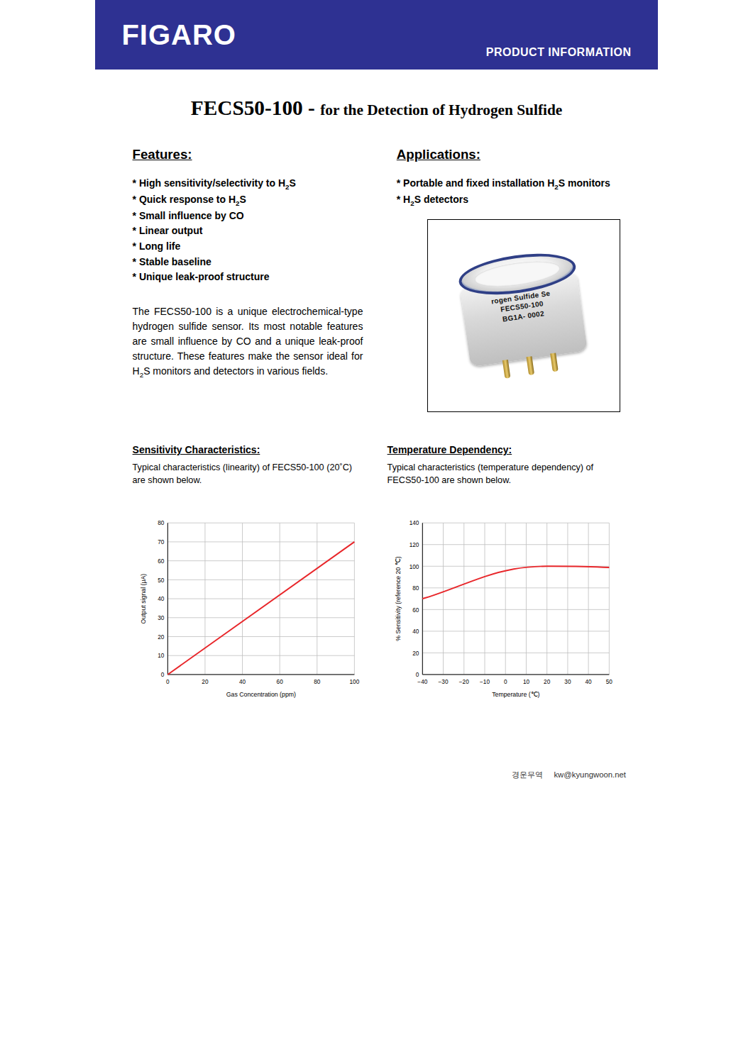FIGARO
PRODUCT INFORMATION
FECS50-100 - for the Detection of Hydrogen Sulfide
Features:
High sensitivity/selectivity to H2S
Quick response to H2S
Small influence by CO
Linear output
Long life
Stable baseline
Unique leak-proof structure
The FECS50-100 is a unique electrochemical-type hydrogen sulfide sensor. Its most notable features are small influence by CO and a unique leak-proof structure. These features make the sensor ideal for H2S monitors and detectors in various fields.
Applications:
Portable and fixed installation H2S monitors
H2S detectors
rogen Sulfide Se
FECS50-100
BG1A- 0002
Sensitivity Characteristics:
Typical characteristics (linearity) of FECS50-100 (20˚C) are shown below.
0 10 20 30 40 50 60 70 80 0 20 40 60 80 100 Gas Concentration (ppm) Output signal (µA)
Temperature Dependency:
Typical characteristics (temperature dependency) of FECS50-100 are shown below.
0 20 40 60 80 100 120 140 −40 −30 −20 −10 0 10 20 30 40 50 Temperature (℃) % Sensitivity (reference 20 ℃)
경운무역kw@kyungwoon.net